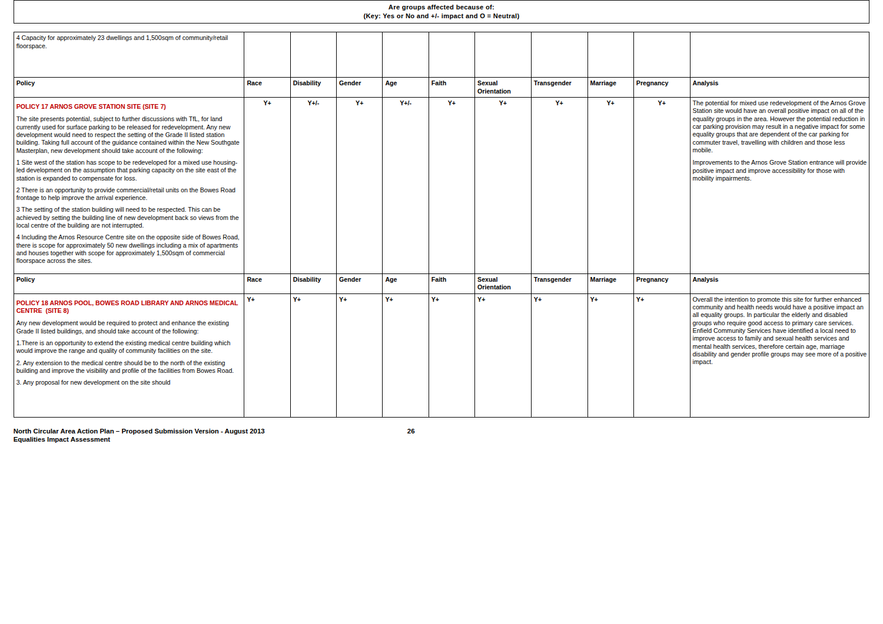Are groups affected because of:
(Key: Yes or No and +/- impact and O = Neutral)
| 4 Capacity for approximately 23 dwellings and 1,500sqm of community/retail floorspace. | | | | | | | | | | |
| Policy | Race | Disability | Gender | Age | Faith | Sexual Orientation | Transgender | Marriage | Pregnancy | Analysis |
| POLICY 17 ARNOS GROVE STATION SITE (SITE 7) The site presents potential, subject to further discussions with TfL, for land currently used for surface parking to be released for redevelopment. Any new development would need to respect the setting of the Grade II listed station building. Taking full account of the guidance contained within the New Southgate Masterplan, new development should take account of the following: 1 Site west of the station has scope to be redeveloped for a mixed use housing-led development on the assumption that parking capacity on the site east of the station is expanded to compensate for loss. 2 There is an opportunity to provide commercial/retail units on the Bowes Road frontage to help improve the arrival experience. 3 The setting of the station building will need to be respected. This can be achieved by setting the building line of new development back so views from the local centre of the building are not interrupted. 4 Including the Arnos Resource Centre site on the opposite side of Bowes Road, there is scope for approximately 50 new dwellings including a mix of apartments and houses together with scope for approximately 1,500sqm of commercial floorspace across the sites. | Y+ | Y+/- | Y+ | Y+/- | Y+ | Y+ | Y+ | Y+ | Y+ | The potential for mixed use redevelopment of the Arnos Grove Station site would have an overall positive impact on all of the equality groups in the area. However the potential reduction in car parking provision may result in a negative impact for some equality groups that are dependent of the car parking for commuter travel, travelling with children and those less mobile. Improvements to the Arnos Grove Station entrance will provide positive impact and improve accessibility for those with mobility impairments. |
| Policy | Race | Disability | Gender | Age | Faith | Sexual Orientation | Transgender | Marriage | Pregnancy | Analysis |
| POLICY 18 ARNOS POOL, BOWES ROAD LIBRARY AND ARNOS MEDICAL CENTRE (SITE 8) Any new development would be required to protect and enhance the existing Grade II listed buildings, and should take account of the following: 1.There is an opportunity to extend the existing medical centre building which would improve the range and quality of community facilities on the site. 2. Any extension to the medical centre should be to the north of the existing building and improve the visibility and profile of the facilities from Bowes Road. 3. Any proposal for new development on the site should | Y+ | Y+ | Y+ | Y+ | Y+ | Y+ | Y+ | Y+ | Y+ | Overall the intention to promote this site for further enhanced community and health needs would have a positive impact an all equality groups. In particular the elderly and disabled groups who require good access to primary care services. Enfield Community Services have identified a local need to improve access to family and sexual health services and mental health services, therefore certain age, marriage disability and gender profile groups may see more of a positive impact. |
North Circular Area Action Plan – Proposed Submission Version - August 201326
Equalities Impact Assessment